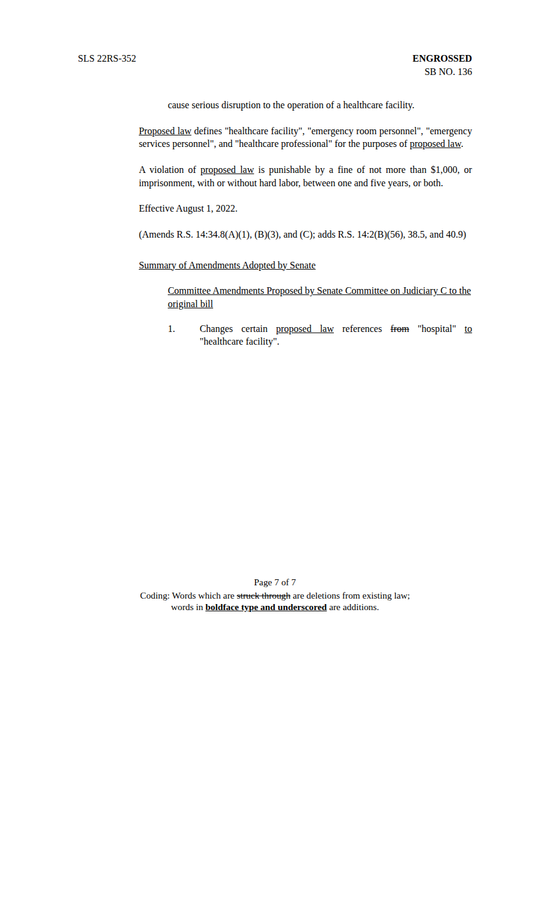SLS 22RS-352
ENGROSSED
SB NO. 136
cause serious disruption to the operation of a healthcare facility.
Proposed law defines "healthcare facility", "emergency room personnel", "emergency services personnel", and "healthcare professional" for the purposes of proposed law.
A violation of proposed law is punishable by a fine of not more than $1,000, or imprisonment, with or without hard labor, between one and five years, or both.
Effective August 1, 2022.
(Amends R.S. 14:34.8(A)(1), (B)(3), and (C); adds R.S. 14:2(B)(56), 38.5, and 40.9)
Summary of Amendments Adopted by Senate
Committee Amendments Proposed by Senate Committee on Judiciary C to the original bill
Changes certain proposed law references from "hospital" to "healthcare facility".
Page 7 of 7
Coding: Words which are struck through are deletions from existing law;
words in boldface type and underscored are additions.